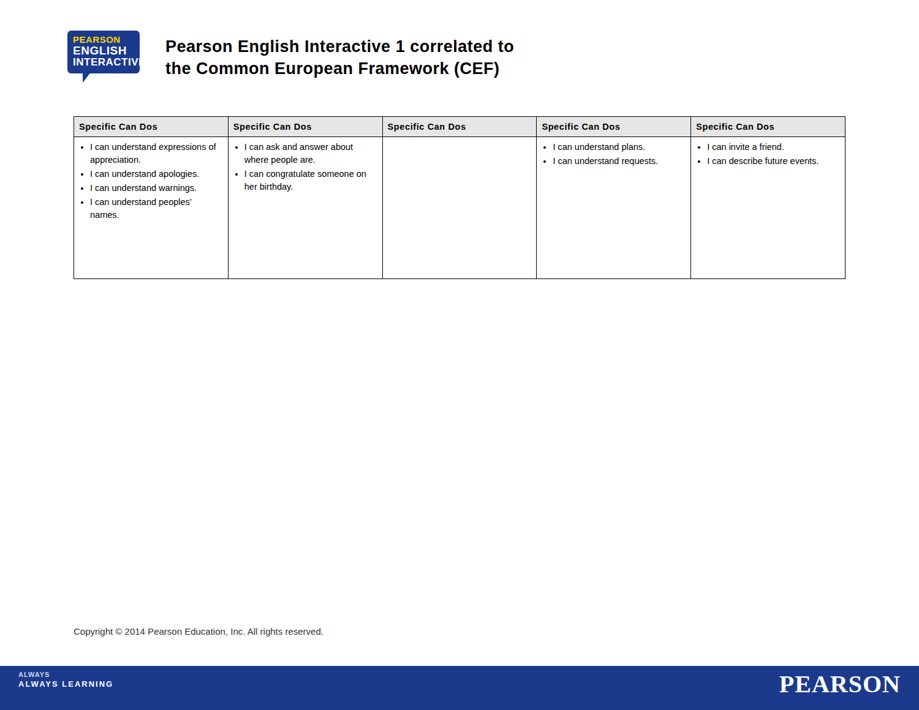PEARSON
ENGLISH
INTERACTIVE
Pearson English Interactive 1 correlated to
the Common European Framework (CEF)
| Specific Can Dos | Specific Can Dos | Specific Can Dos | Specific Can Dos | Specific Can Dos |
| --- | --- | --- | --- | --- |
| I can understand expressions of appreciation. I can understand apologies. I can understand warnings. I can understand peoples’ names. | I can ask and answer about where people are. I can congratulate someone on her birthday. | | I can understand plans. I can understand requests. | I can invite a friend. I can describe future events. |
Copyright © 2014 Pearson Education, Inc. All rights reserved.
ALWAYSALWAYS LEARNING
PEARSON